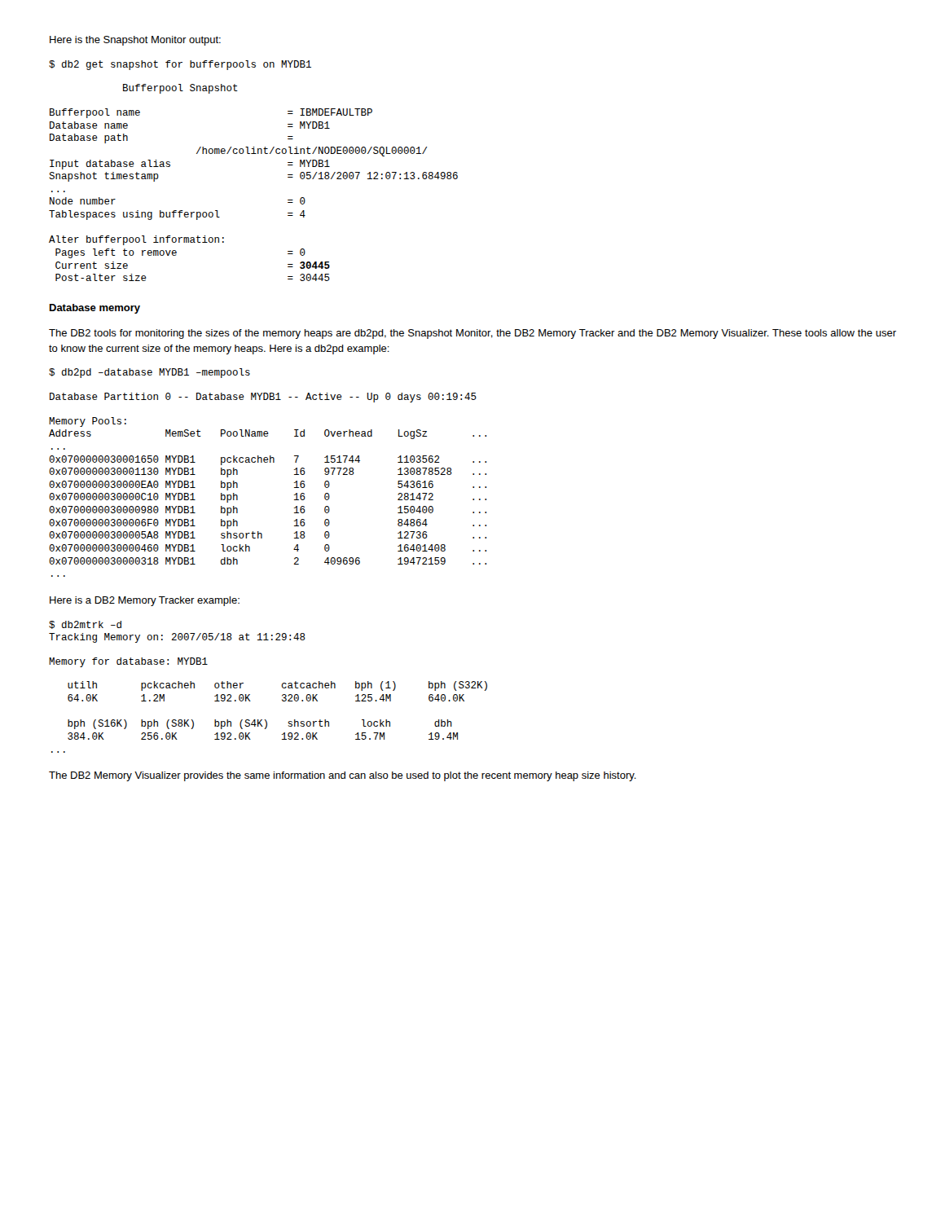Here is the Snapshot Monitor output:
$ db2 get snapshot for bufferpools on MYDB1
            Bufferpool Snapshot
Bufferpool name                        = IBMDEFAULTBP
Database name                          = MYDB1
Database path                          =
                        /home/colint/colint/NODE0000/SQL00001/
Input database alias                   = MYDB1
Snapshot timestamp                     = 05/18/2007 12:07:13.684986
...
Node number                            = 0
Tablespaces using bufferpool           = 4

Alter bufferpool information:
 Pages left to remove                  = 0
 Current size                          = 30445
 Post-alter size                       = 30445
Database memory
The DB2 tools for monitoring the sizes of the memory heaps are db2pd, the Snapshot Monitor, the DB2 Memory Tracker and the DB2 Memory Visualizer. These tools allow the user to know the current size of the memory heaps. Here is a db2pd example:
$ db2pd –database MYDB1 –mempools
Database Partition 0 -- Database MYDB1 -- Active -- Up 0 days 00:19:45
Memory Pools:
Address            MemSet   PoolName    Id   Overhead    LogSz       ...
...
0x0700000030001650 MYDB1    pckcacheh   7    151744      1103562     ...
0x0700000030001130 MYDB1    bph         16   97728       130878528   ...
0x0700000030000EA0 MYDB1    bph         16   0           543616      ...
0x0700000030000C10 MYDB1    bph         16   0           281472      ...
0x0700000030000980 MYDB1    bph         16   0           150400      ...
0x07000000300006F0 MYDB1    bph         16   0           84864       ...
0x07000000300005A8 MYDB1    shsorth     18   0           12736       ...
0x0700000030000460 MYDB1    lockh       4    0           16401408    ...
0x0700000030000318 MYDB1    dbh         2    409696      19472159    ...
...
Here is a DB2 Memory Tracker example:
$ db2mtrk –d
Tracking Memory on: 2007/05/18 at 11:29:48
Memory for database: MYDB1
   utilh       pckcacheh   other      catcacheh   bph (1)     bph (S32K)
   64.0K       1.2M        192.0K     320.0K      125.4M      640.0K

   bph (S16K)  bph (S8K)   bph (S4K)   shsorth     lockh       dbh
   384.0K      256.0K      192.0K     192.0K      15.7M       19.4M
...
The DB2 Memory Visualizer provides the same information and can also be used to plot the recent memory heap size history.